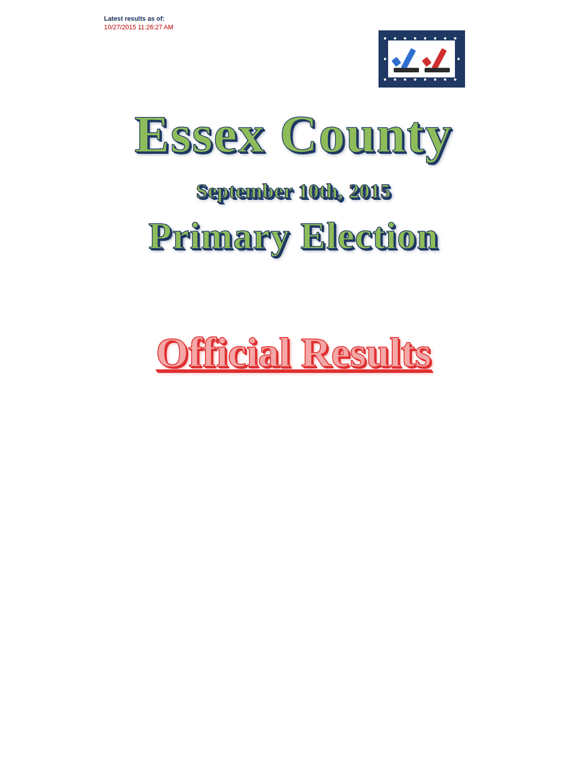Latest results as of: 10/27/2015 11:26:27 AM
Essex County
September 10th, 2015
Primary Election
Official Results